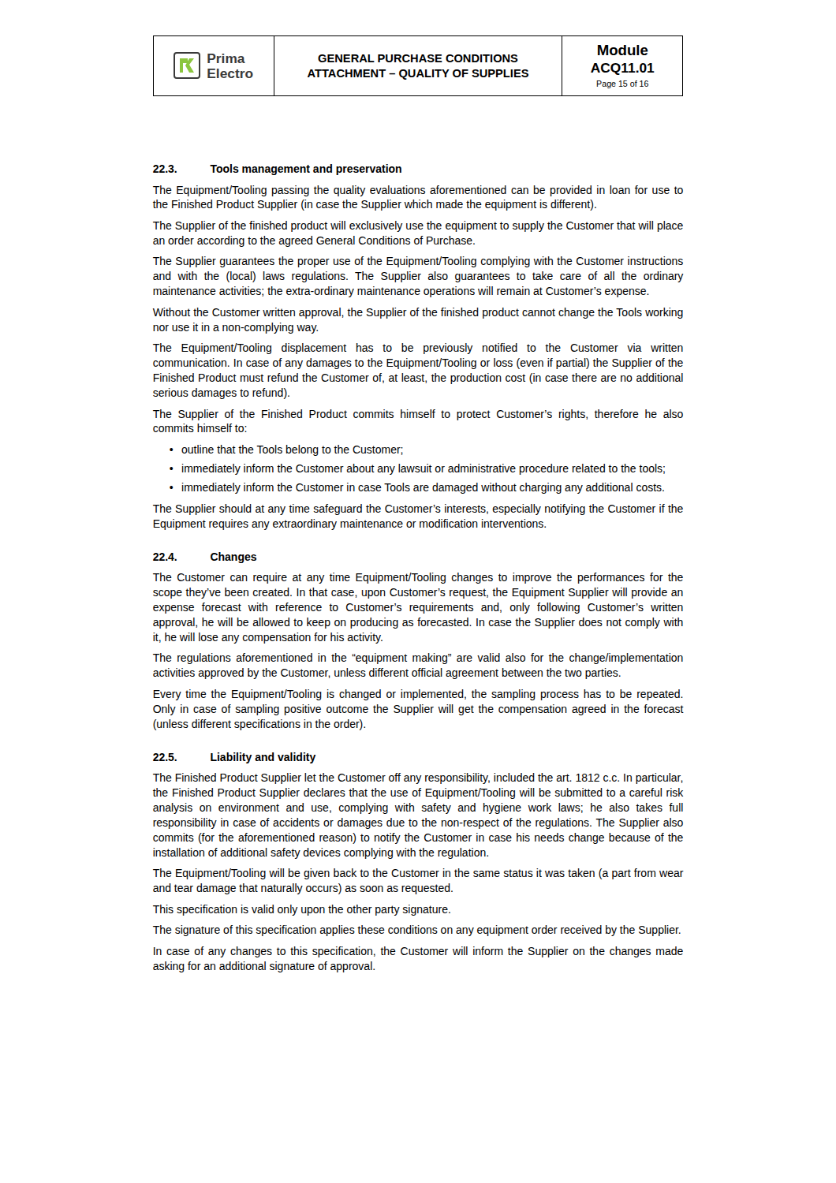| Prima Electro | GENERAL PURCHASE CONDITIONS ATTACHMENT – QUALITY OF SUPPLIES | Module ACQ11.01 Page 15 of 16 |
22.3. Tools management and preservation
The Equipment/Tooling passing the quality evaluations aforementioned can be provided in loan for use to the Finished Product Supplier (in case the Supplier which made the equipment is different).
The Supplier of the finished product will exclusively use the equipment to supply the Customer that will place an order according to the agreed General Conditions of Purchase.
The Supplier guarantees the proper use of the Equipment/Tooling complying with the Customer instructions and with the (local) laws regulations. The Supplier also guarantees to take care of all the ordinary maintenance activities; the extra-ordinary maintenance operations will remain at Customer’s expense.
Without the Customer written approval, the Supplier of the finished product cannot change the Tools working nor use it in a non-complying way.
The Equipment/Tooling displacement has to be previously notified to the Customer via written communication. In case of any damages to the Equipment/Tooling or loss (even if partial) the Supplier of the Finished Product must refund the Customer of, at least, the production cost (in case there are no additional serious damages to refund).
The Supplier of the Finished Product commits himself to protect Customer’s rights, therefore he also commits himself to:
outline that the Tools belong to the Customer;
immediately inform the Customer about any lawsuit or administrative procedure related to the tools;
immediately inform the Customer in case Tools are damaged without charging any additional costs.
The Supplier should at any time safeguard the Customer’s interests, especially notifying the Customer if the Equipment requires any extraordinary maintenance or modification interventions.
22.4. Changes
The Customer can require at any time Equipment/Tooling changes to improve the performances for the scope they’ve been created. In that case, upon Customer’s request, the Equipment Supplier will provide an expense forecast with reference to Customer’s requirements and, only following Customer’s written approval, he will be allowed to keep on producing as forecasted. In case the Supplier does not comply with it, he will lose any compensation for his activity.
The regulations aforementioned in the “equipment making” are valid also for the change/implementation activities approved by the Customer, unless different official agreement between the two parties.
Every time the Equipment/Tooling is changed or implemented, the sampling process has to be repeated. Only in case of sampling positive outcome the Supplier will get the compensation agreed in the forecast (unless different specifications in the order).
22.5. Liability and validity
The Finished Product Supplier let the Customer off any responsibility, included the art. 1812 c.c. In particular, the Finished Product Supplier declares that the use of Equipment/Tooling will be submitted to a careful risk analysis on environment and use, complying with safety and hygiene work laws; he also takes full responsibility in case of accidents or damages due to the non-respect of the regulations. The Supplier also commits (for the aforementioned reason) to notify the Customer in case his needs change because of the installation of additional safety devices complying with the regulation.
The Equipment/Tooling will be given back to the Customer in the same status it was taken (a part from wear and tear damage that naturally occurs) as soon as requested.
This specification is valid only upon the other party signature.
The signature of this specification applies these conditions on any equipment order received by the Supplier.
In case of any changes to this specification, the Customer will inform the Supplier on the changes made asking for an additional signature of approval.